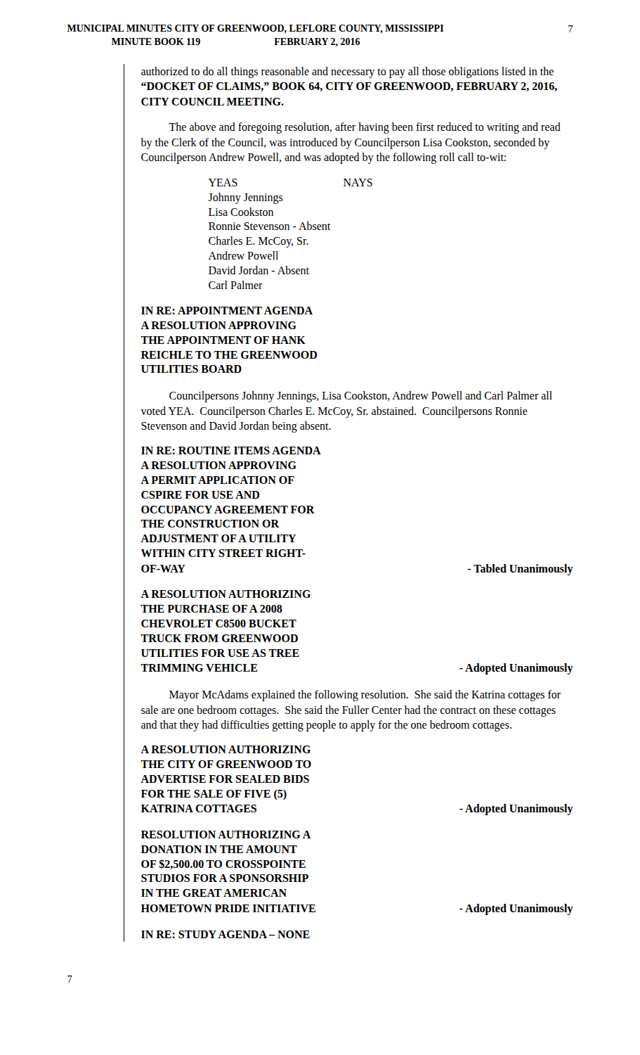7
MUNICIPAL MINUTES CITY OF GREENWOOD, LEFLORE COUNTY, MISSISSIPPI MINUTE BOOK 119 FEBRUARY 2, 2016
authorized to do all things reasonable and necessary to pay all those obligations listed in the “DOCKET OF CLAIMS,” BOOK 64, CITY OF GREENWOOD, FEBRUARY 2, 2016, CITY COUNCIL MEETING.
The above and foregoing resolution, after having been first reduced to writing and read by the Clerk of the Council, was introduced by Councilperson Lisa Cookston, seconded by Councilperson Andrew Powell, and was adopted by the following roll call to-wit:
YEASNAYS
Johnny Jennings
Lisa Cookston
Ronnie Stevenson - Absent
Charles E. McCoy, Sr.
Andrew Powell
David Jordan - Absent
Carl Palmer
IN RE: APPOINTMENT AGENDA
A RESOLUTION APPROVING
THE APPOINTMENT OF HANK
REICHLE TO THE GREENWOOD
UTILITIES BOARD
Councilpersons Johnny Jennings, Lisa Cookston, Andrew Powell and Carl Palmer all voted YEA. Councilperson Charles E. McCoy, Sr. abstained. Councilpersons Ronnie Stevenson and David Jordan being absent.
IN RE: ROUTINE ITEMS AGENDA
A RESOLUTION APPROVING
A PERMIT APPLICATION OF
CSPIRE FOR USE AND
OCCUPANCY AGREEMENT FOR
THE CONSTRUCTION OR
ADJUSTMENT OF A UTILITY
WITHIN CITY STREET RIGHT-
OF-WAY
- Tabled Unanimously
A RESOLUTION AUTHORIZING
THE PURCHASE OF A 2008
CHEVROLET C8500 BUCKET
TRUCK FROM GREENWOOD
UTILITIES FOR USE AS TREE
TRIMMING VEHICLE
- Adopted Unanimously
Mayor McAdams explained the following resolution. She said the Katrina cottages for sale are one bedroom cottages. She said the Fuller Center had the contract on these cottages and that they had difficulties getting people to apply for the one bedroom cottages.
A RESOLUTION AUTHORIZING
THE CITY OF GREENWOOD TO
ADVERTISE FOR SEALED BIDS
FOR THE SALE OF FIVE (5)
KATRINA COTTAGES
- Adopted Unanimously
RESOLUTION AUTHORIZING A
DONATION IN THE AMOUNT
OF $2,500.00 TO CROSSPOINTE
STUDIOS FOR A SPONSORSHIP
IN THE GREAT AMERICAN
HOMETOWN PRIDE INITIATIVE
- Adopted Unanimously
IN RE: STUDY AGENDA – NONE
7